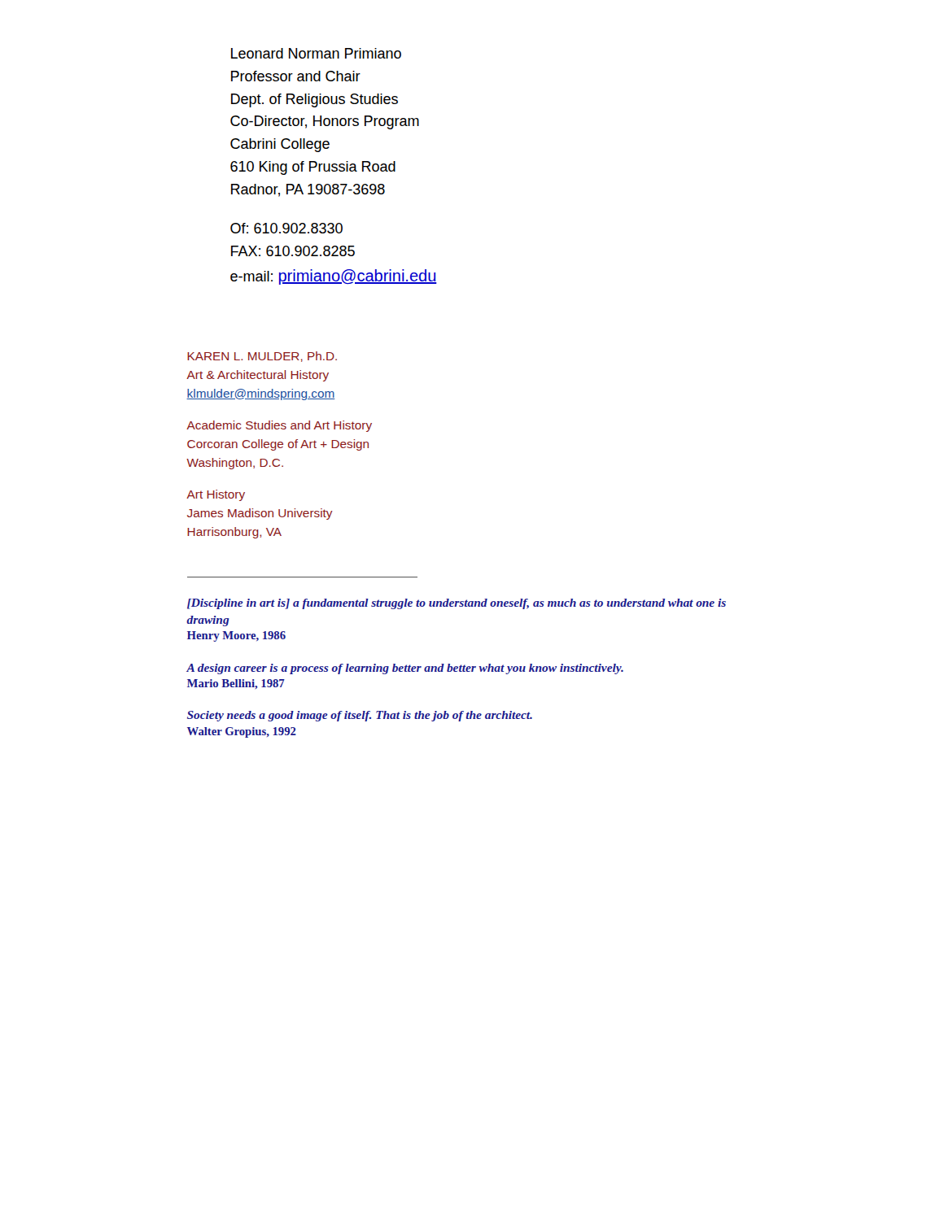Leonard Norman Primiano
Professor and Chair
Dept. of Religious Studies
Co-Director, Honors Program
Cabrini College
610 King of Prussia Road
Radnor, PA 19087-3698
Of: 610.902.8330
FAX: 610.902.8285
e-mail: primiano@cabrini.edu
KAREN L. MULDER, Ph.D.
Art & Architectural History
klmulder@mindspring.com
Academic Studies and Art History
Corcoran College of Art + Design
Washington, D.C.
Art History
James Madison University
Harrisonburg, VA
[Discipline in art is] a fundamental struggle to understand oneself, as much as to understand what one is drawing
Henry Moore, 1986
A design career is a process of learning better and better what you know instinctively.
Mario Bellini, 1987
Society needs a good image of itself. That is the job of the architect.
Walter Gropius, 1992